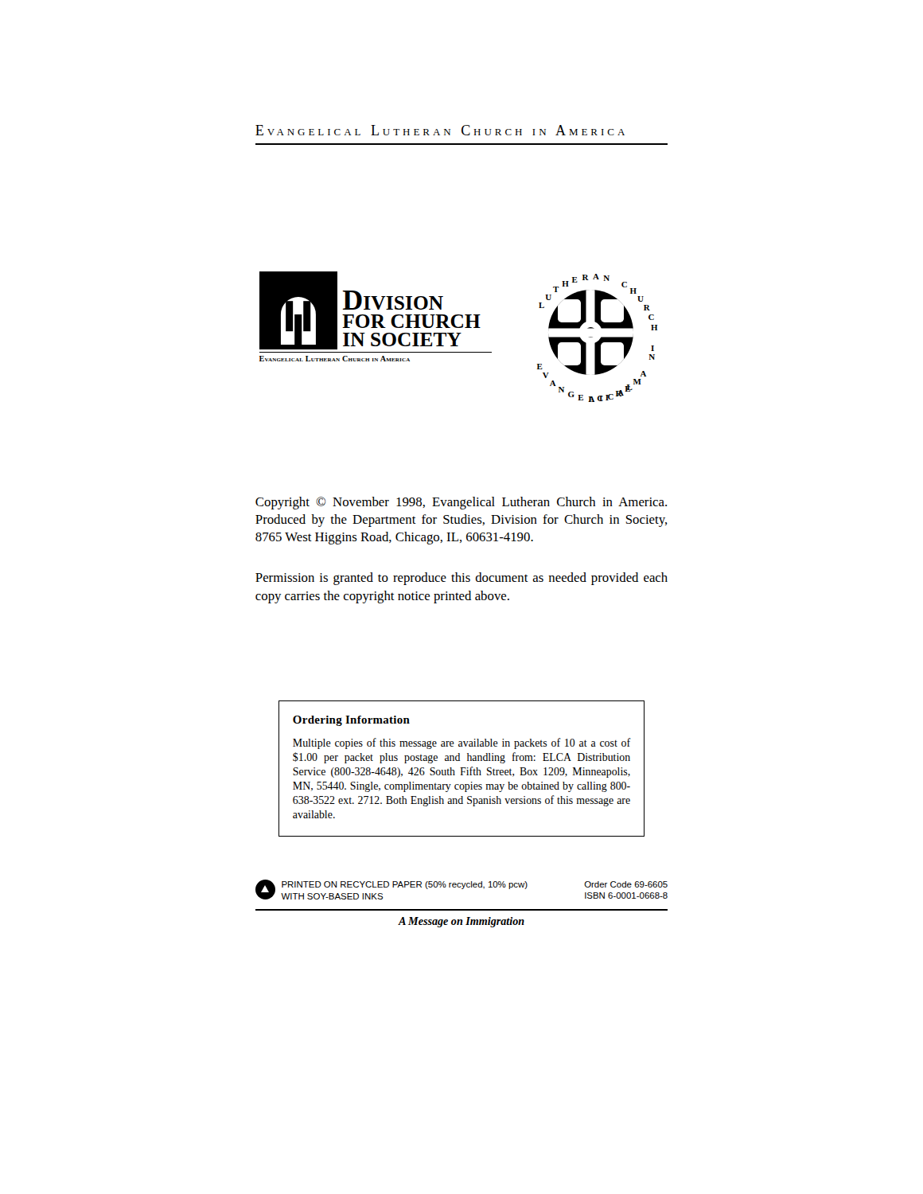Evangelical Lutheran Church in America
DIVISION FOR CHURCH IN SOCIETY
Evangelical Lutheran Church in America
E V A N G E L I C A L L U T H E R A N C H U R C H I N A M E R I C A
Copyright © November 1998, Evangelical Lutheran Church in America. Produced by the Department for Studies, Division for Church in Society, 8765 West Higgins Road, Chicago, IL, 60631-4190.
Permission is granted to reproduce this document as needed provided each copy carries the copyright notice printed above.
Ordering Information
Multiple copies of this message are available in packets of 10 at a cost of $1.00 per packet plus postage and handling from: ELCA Distribution Service (800-328-4648), 426 South Fifth Street, Box 1209, Minneapolis, MN, 55440. Single, complimentary copies may be obtained by calling 800-638-3522 ext. 2712. Both English and Spanish versions of this message are available.
PRINTED ON RECYCLED PAPER (50% recycled, 10% pcw)
WITH SOY-BASED INKS
Order Code 69-6605
ISBN 6-0001-0668-8
A Message on Immigration